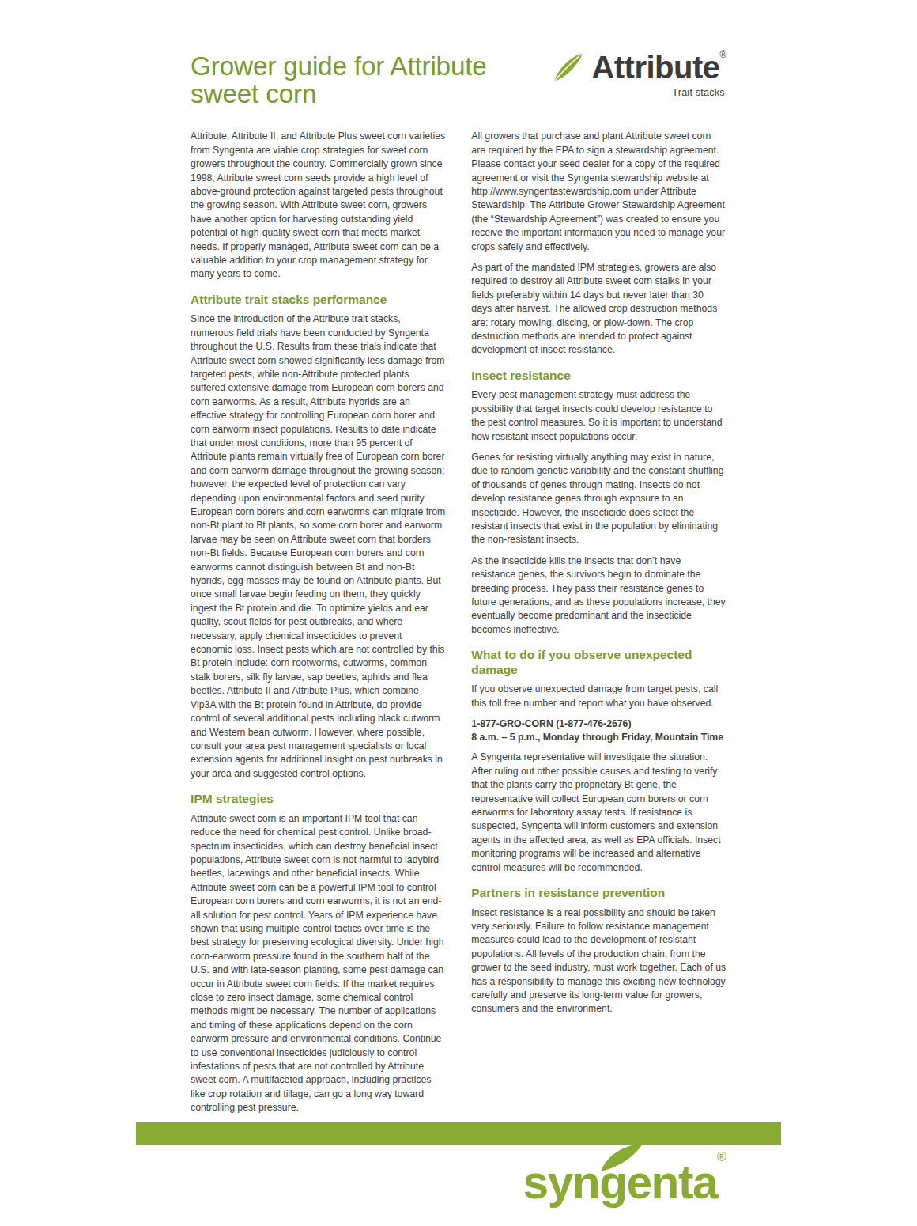Grower guide for Attribute sweet corn
Attribute®
Trait stacks
Attribute, Attribute II, and Attribute Plus sweet corn varieties from Syngenta are viable crop strategies for sweet corn growers throughout the country. Commercially grown since 1998, Attribute sweet corn seeds provide a high level of above-ground protection against targeted pests throughout the growing season. With Attribute sweet corn, growers have another option for harvesting outstanding yield potential of high-quality sweet corn that meets market needs. If properly managed, Attribute sweet corn can be a valuable addition to your crop management strategy for many years to come.
Attribute trait stacks performance
Since the introduction of the Attribute trait stacks, numerous field trials have been conducted by Syngenta throughout the U.S. Results from these trials indicate that Attribute sweet corn showed significantly less damage from targeted pests, while non-Attribute protected plants suffered extensive damage from European corn borers and corn earworms. As a result, Attribute hybrids are an effective strategy for controlling European corn borer and corn earworm insect populations. Results to date indicate that under most conditions, more than 95 percent of Attribute plants remain virtually free of European corn borer and corn earworm damage throughout the growing season; however, the expected level of protection can vary depending upon environmental factors and seed purity. European corn borers and corn earworms can migrate from non-Bt plant to Bt plants, so some corn borer and earworm larvae may be seen on Attribute sweet corn that borders non-Bt fields. Because European corn borers and corn earworms cannot distinguish between Bt and non-Bt hybrids, egg masses may be found on Attribute plants. But once small larvae begin feeding on them, they quickly ingest the Bt protein and die. To optimize yields and ear quality, scout fields for pest outbreaks, and where necessary, apply chemical insecticides to prevent economic loss. Insect pests which are not controlled by this Bt protein include: corn rootworms, cutworms, common stalk borers, silk fly larvae, sap beetles, aphids and flea beetles. Attribute II and Attribute Plus, which combine Vip3A with the Bt protein found in Attribute, do provide control of several additional pests including black cutworm and Western bean cutworm. However, where possible, consult your area pest management specialists or local extension agents for additional insight on pest outbreaks in your area and suggested control options.
IPM strategies
Attribute sweet corn is an important IPM tool that can reduce the need for chemical pest control. Unlike broad-spectrum insecticides, which can destroy beneficial insect populations, Attribute sweet corn is not harmful to ladybird beetles, lacewings and other beneficial insects. While Attribute sweet corn can be a powerful IPM tool to control European corn borers and corn earworms, it is not an end-all solution for pest control. Years of IPM experience have shown that using multiple-control tactics over time is the best strategy for preserving ecological diversity. Under high corn-earworm pressure found in the southern half of the U.S. and with late-season planting, some pest damage can occur in Attribute sweet corn fields. If the market requires close to zero insect damage, some chemical control methods might be necessary. The number of applications and timing of these applications depend on the corn earworm pressure and environmental conditions. Continue to use conventional insecticides judiciously to control infestations of pests that are not controlled by Attribute sweet corn. A multifaceted approach, including practices like crop rotation and tillage, can go a long way toward controlling pest pressure.
All growers that purchase and plant Attribute sweet corn are required by the EPA to sign a stewardship agreement. Please contact your seed dealer for a copy of the required agreement or visit the Syngenta stewardship website at http://www.syngentastewardship.com under Attribute Stewardship. The Attribute Grower Stewardship Agreement (the “Stewardship Agreement”) was created to ensure you receive the important information you need to manage your crops safely and effectively.
As part of the mandated IPM strategies, growers are also required to destroy all Attribute sweet corn stalks in your fields preferably within 14 days but never later than 30 days after harvest. The allowed crop destruction methods are: rotary mowing, discing, or plow-down. The crop destruction methods are intended to protect against development of insect resistance.
Insect resistance
Every pest management strategy must address the possibility that target insects could develop resistance to the pest control measures. So it is important to understand how resistant insect populations occur.
Genes for resisting virtually anything may exist in nature, due to random genetic variability and the constant shuffling of thousands of genes through mating. Insects do not develop resistance genes through exposure to an insecticide. However, the insecticide does select the resistant insects that exist in the population by eliminating the non-resistant insects.
As the insecticide kills the insects that don’t have resistance genes, the survivors begin to dominate the breeding process. They pass their resistance genes to future generations, and as these populations increase, they eventually become predominant and the insecticide becomes ineffective.
What to do if you observe unexpected damage
If you observe unexpected damage from target pests, call this toll free number and report what you have observed.
1-877-GRO-CORN (1-877-476-2676)
8 a.m. – 5 p.m., Monday through Friday, Mountain Time
A Syngenta representative will investigate the situation. After ruling out other possible causes and testing to verify that the plants carry the proprietary Bt gene, the representative will collect European corn borers or corn earworms for laboratory assay tests. If resistance is suspected, Syngenta will inform customers and extension agents in the affected area, as well as EPA officials. Insect monitoring programs will be increased and alternative control measures will be recommended.
Partners in resistance prevention
Insect resistance is a real possibility and should be taken very seriously. Failure to follow resistance management measures could lead to the development of resistant populations. All levels of the production chain, from the grower to the seed industry, must work together. Each of us has a responsibility to manage this exciting new technology carefully and preserve its long-term value for growers, consumers and the environment.
syngenta®